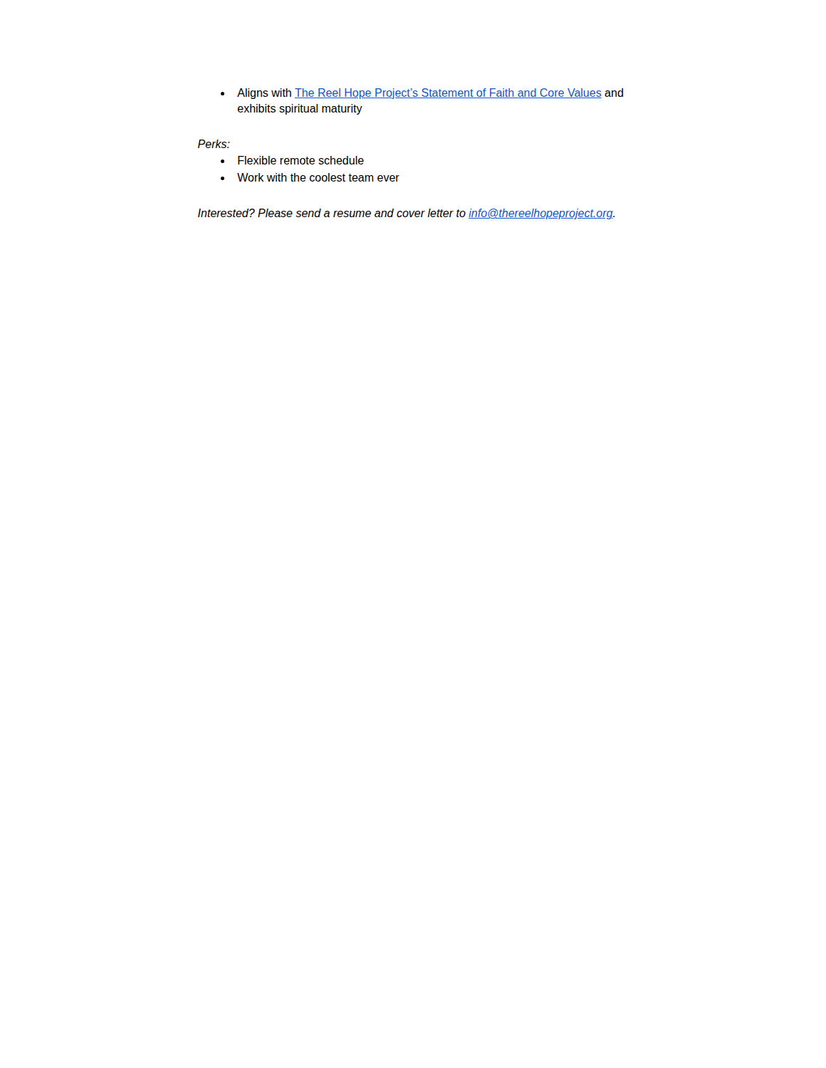Aligns with The Reel Hope Project’s Statement of Faith and Core Values and exhibits spiritual maturity
Perks:
Flexible remote schedule
Work with the coolest team ever
Interested? Please send a resume and cover letter to info@thereelhopeproject.org.